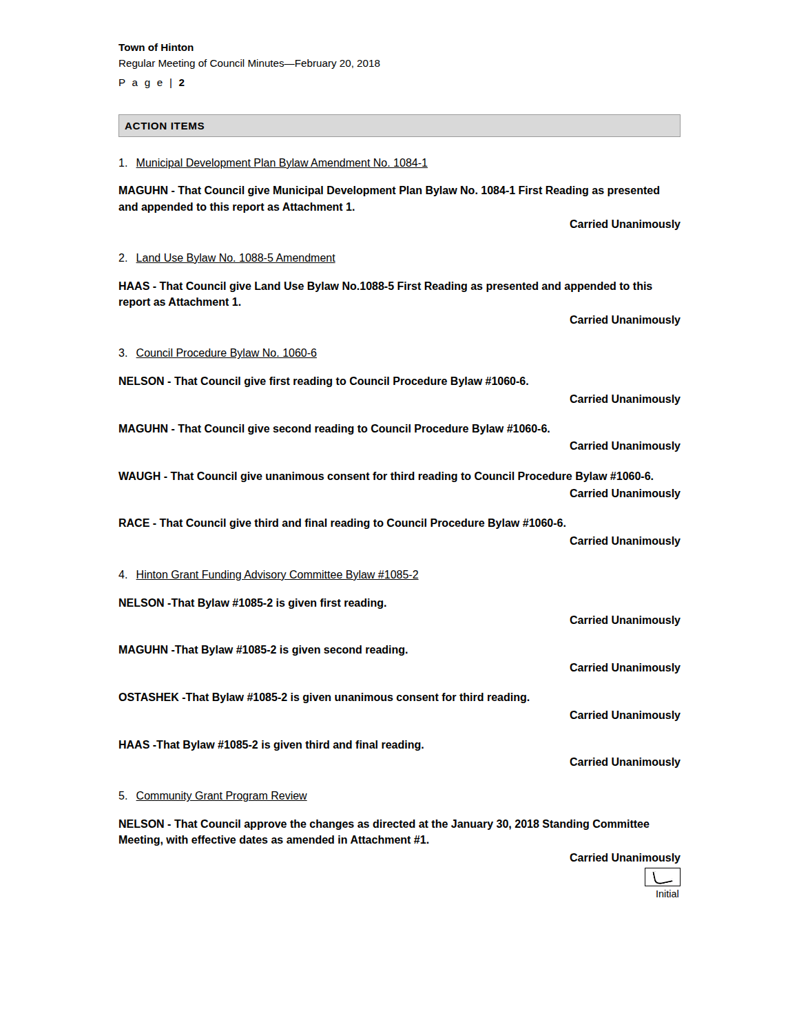Town of Hinton
Regular Meeting of Council Minutes—February 20, 2018
P a g e | 2
ACTION ITEMS
Municipal Development Plan Bylaw Amendment No. 1084-1
MAGUHN - That Council give Municipal Development Plan Bylaw No. 1084-1 First Reading as presented and appended to this report as Attachment 1.
Carried Unanimously
Land Use Bylaw No. 1088-5 Amendment
HAAS - That Council give Land Use Bylaw No.1088-5 First Reading as presented and appended to this report as Attachment 1.
Carried Unanimously
Council Procedure Bylaw No. 1060-6
NELSON - That Council give first reading to Council Procedure Bylaw #1060-6.
Carried Unanimously
MAGUHN - That Council give second reading to Council Procedure Bylaw #1060-6.
Carried Unanimously
WAUGH - That Council give unanimous consent for third reading to Council Procedure Bylaw #1060-6.
Carried Unanimously
RACE - That Council give third and final reading to Council Procedure Bylaw #1060-6.
Carried Unanimously
Hinton Grant Funding Advisory Committee Bylaw #1085-2
NELSON -That Bylaw #1085-2 is given first reading.
Carried Unanimously
MAGUHN -That Bylaw #1085-2 is given second reading.
Carried Unanimously
OSTASHEK -That Bylaw #1085-2 is given unanimous consent for third reading.
Carried Unanimously
HAAS -That Bylaw #1085-2 is given third and final reading.
Carried Unanimously
Community Grant Program Review
NELSON - That Council approve the changes as directed at the January 30, 2018 Standing Committee Meeting, with effective dates as amended in Attachment #1.
Carried Unanimously
Initial